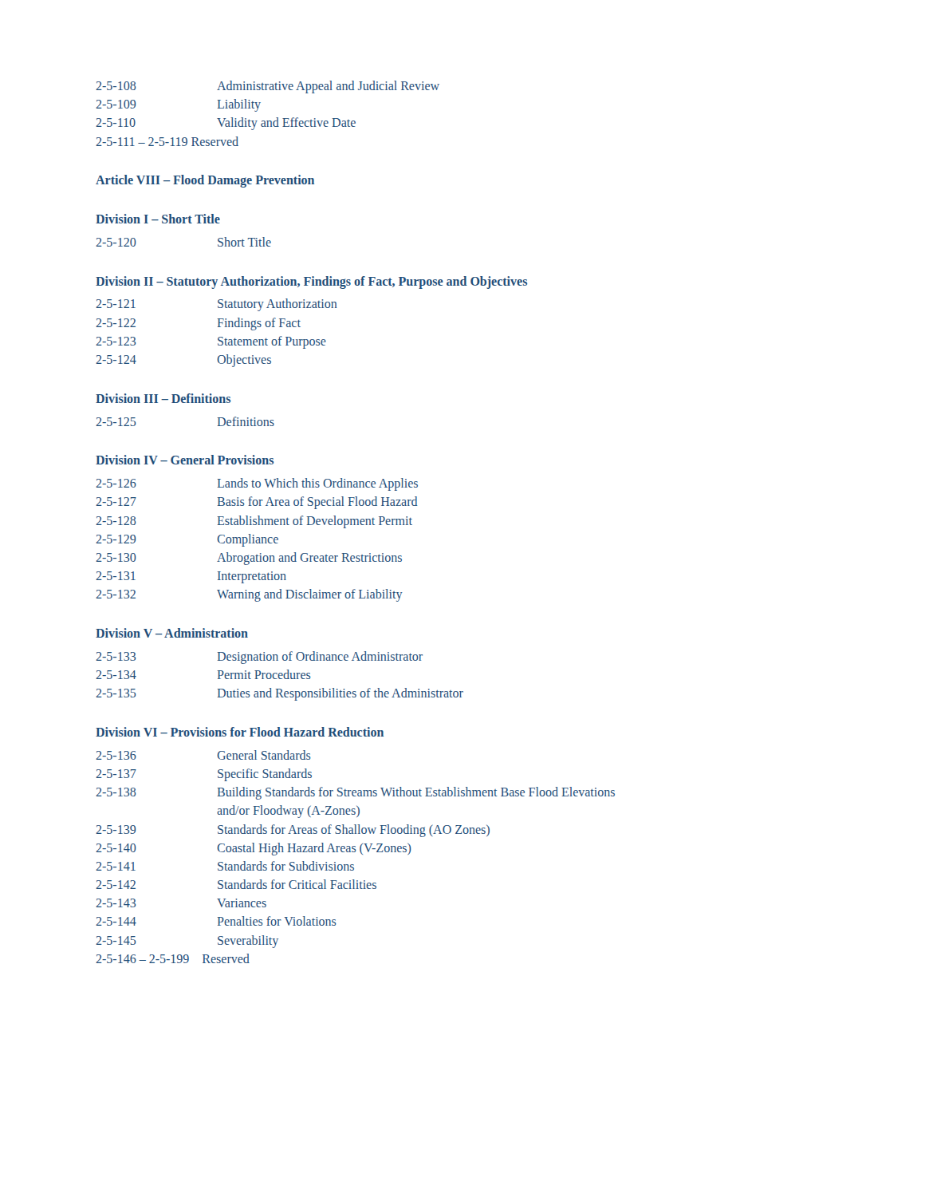2-5-108 Administrative Appeal and Judicial Review
2-5-109 Liability
2-5-110 Validity and Effective Date
2-5-111 – 2-5-119 Reserved
Article VIII – Flood Damage Prevention
Division I – Short Title
2-5-120 Short Title
Division II – Statutory Authorization, Findings of Fact, Purpose and Objectives
2-5-121 Statutory Authorization
2-5-122 Findings of Fact
2-5-123 Statement of Purpose
2-5-124 Objectives
Division III – Definitions
2-5-125 Definitions
Division IV – General Provisions
2-5-126 Lands to Which this Ordinance Applies
2-5-127 Basis for Area of Special Flood Hazard
2-5-128 Establishment of Development Permit
2-5-129 Compliance
2-5-130 Abrogation and Greater Restrictions
2-5-131 Interpretation
2-5-132 Warning and Disclaimer of Liability
Division V – Administration
2-5-133 Designation of Ordinance Administrator
2-5-134 Permit Procedures
2-5-135 Duties and Responsibilities of the Administrator
Division VI – Provisions for Flood Hazard Reduction
2-5-136 General Standards
2-5-137 Specific Standards
2-5-138 Building Standards for Streams Without Establishment Base Flood Elevations
and/or Floodway (A-Zones)
2-5-139 Standards for Areas of Shallow Flooding (AO Zones)
2-5-140 Coastal High Hazard Areas (V-Zones)
2-5-141 Standards for Subdivisions
2-5-142 Standards for Critical Facilities
2-5-143 Variances
2-5-144 Penalties for Violations
2-5-145 Severability
2-5-146 – 2-5-199 Reserved